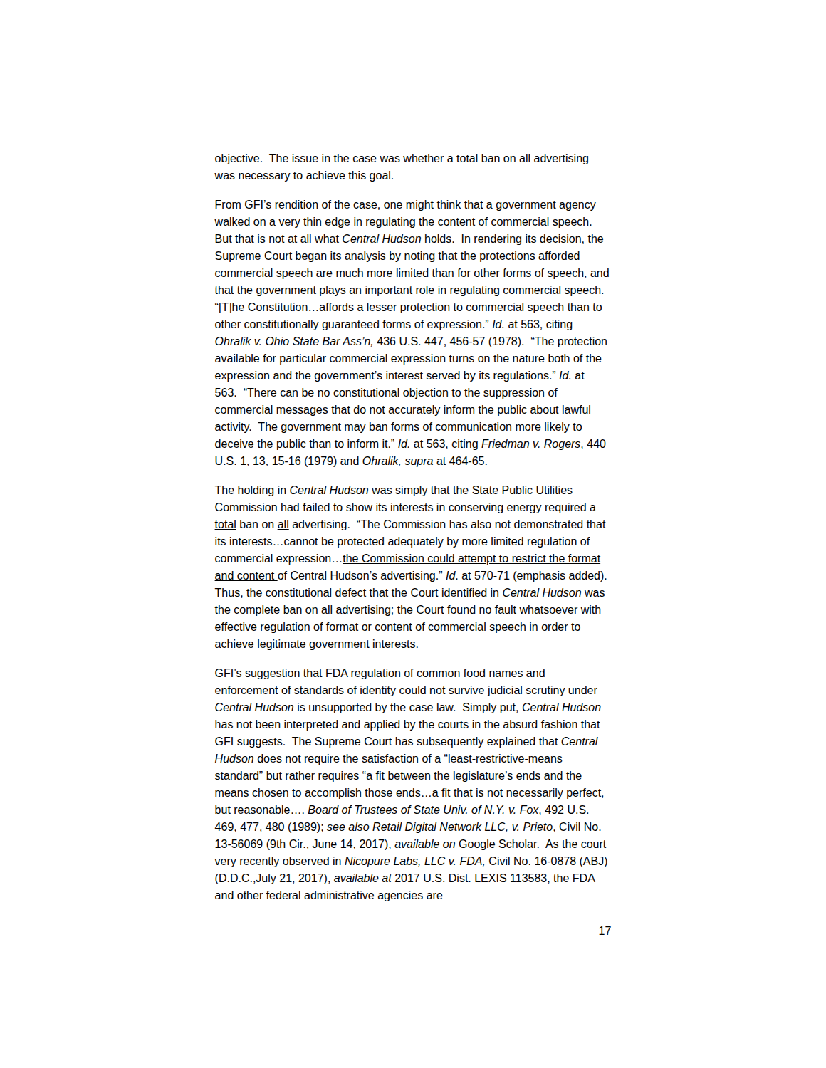objective. The issue in the case was whether a total ban on all advertising was necessary to achieve this goal.
From GFI’s rendition of the case, one might think that a government agency walked on a very thin edge in regulating the content of commercial speech. But that is not at all what Central Hudson holds. In rendering its decision, the Supreme Court began its analysis by noting that the protections afforded commercial speech are much more limited than for other forms of speech, and that the government plays an important role in regulating commercial speech. “[T]he Constitution…affords a lesser protection to commercial speech than to other constitutionally guaranteed forms of expression.” Id. at 563, citing Ohralik v. Ohio State Bar Ass’n, 436 U.S. 447, 456-57 (1978). “The protection available for particular commercial expression turns on the nature both of the expression and the government’s interest served by its regulations.” Id. at 563. “There can be no constitutional objection to the suppression of commercial messages that do not accurately inform the public about lawful activity. The government may ban forms of communication more likely to deceive the public than to inform it.” Id. at 563, citing Friedman v. Rogers, 440 U.S. 1, 13, 15-16 (1979) and Ohralik, supra at 464-65.
The holding in Central Hudson was simply that the State Public Utilities Commission had failed to show its interests in conserving energy required a total ban on all advertising. “The Commission has also not demonstrated that its interests…cannot be protected adequately by more limited regulation of commercial expression…the Commission could attempt to restrict the format and content of Central Hudson’s advertising.” Id. at 570-71 (emphasis added). Thus, the constitutional defect that the Court identified in Central Hudson was the complete ban on all advertising; the Court found no fault whatsoever with effective regulation of format or content of commercial speech in order to achieve legitimate government interests.
GFI’s suggestion that FDA regulation of common food names and enforcement of standards of identity could not survive judicial scrutiny under Central Hudson is unsupported by the case law. Simply put, Central Hudson has not been interpreted and applied by the courts in the absurd fashion that GFI suggests. The Supreme Court has subsequently explained that Central Hudson does not require the satisfaction of a “least-restrictive-means standard” but rather requires “a fit between the legislature’s ends and the means chosen to accomplish those ends…a fit that is not necessarily perfect, but reasonable…. Board of Trustees of State Univ. of N.Y. v. Fox, 492 U.S. 469, 477, 480 (1989); see also Retail Digital Network LLC, v. Prieto, Civil No. 13-56069 (9th Cir., June 14, 2017), available on Google Scholar. As the court very recently observed in Nicopure Labs, LLC v. FDA, Civil No. 16-0878 (ABJ) (D.D.C.,July 21, 2017), available at 2017 U.S. Dist. LEXIS 113583, the FDA and other federal administrative agencies are
17